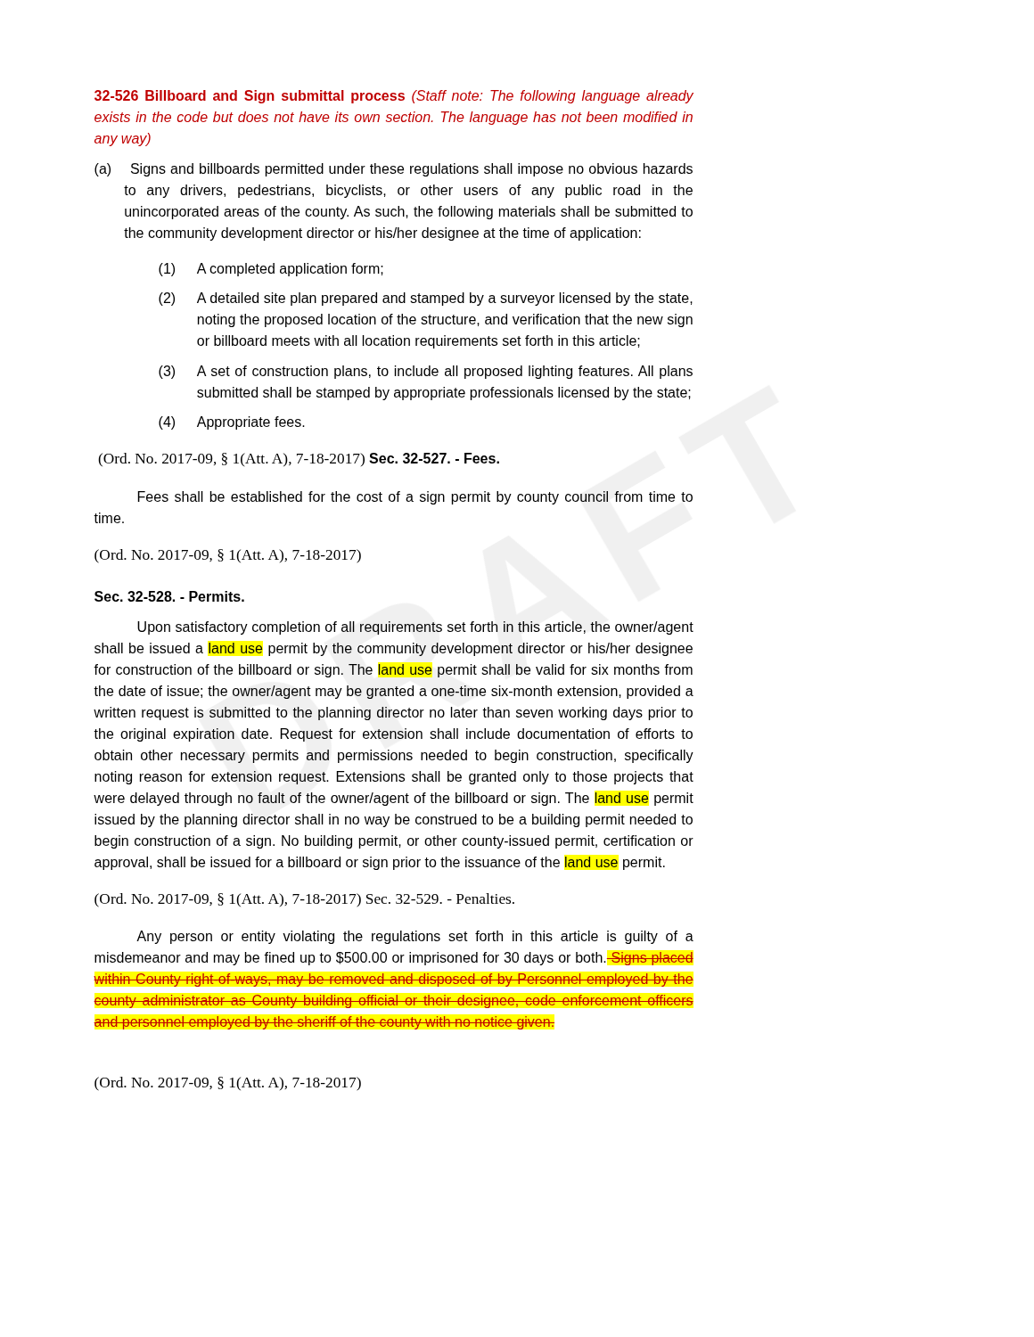DRAFT
32-526 Billboard and Sign submittal process (Staff note: The following language already exists in the code but does not have its own section. The language has not been modified in any way)
(a) Signs and billboards permitted under these regulations shall impose no obvious hazards to any drivers, pedestrians, bicyclists, or other users of any public road in the unincorporated areas of the county. As such, the following materials shall be submitted to the community development director or his/her designee at the time of application:
(1) A completed application form;
(2) A detailed site plan prepared and stamped by a surveyor licensed by the state, noting the proposed location of the structure, and verification that the new sign or billboard meets with all location requirements set forth in this article;
(3) A set of construction plans, to include all proposed lighting features. All plans submitted shall be stamped by appropriate professionals licensed by the state;
(4) Appropriate fees.
(Ord. No. 2017-09, § 1(Att. A), 7-18-2017) Sec. 32-527. - Fees.
Fees shall be established for the cost of a sign permit by county council from time to time.
(Ord. No. 2017-09, § 1(Att. A), 7-18-2017)
Sec. 32-528. - Permits.
Upon satisfactory completion of all requirements set forth in this article, the owner/agent shall be issued a land use permit by the community development director or his/her designee for construction of the billboard or sign. The land use permit shall be valid for six months from the date of issue; the owner/agent may be granted a one-time six-month extension, provided a written request is submitted to the planning director no later than seven working days prior to the original expiration date. Request for extension shall include documentation of efforts to obtain other necessary permits and permissions needed to begin construction, specifically noting reason for extension request. Extensions shall be granted only to those projects that were delayed through no fault of the owner/agent of the billboard or sign. The land use permit issued by the planning director shall in no way be construed to be a building permit needed to begin construction of a sign. No building permit, or other county-issued permit, certification or approval, shall be issued for a billboard or sign prior to the issuance of the land use permit.
(Ord. No. 2017-09, § 1(Att. A), 7-18-2017) Sec. 32-529. - Penalties.
Any person or entity violating the regulations set forth in this article is guilty of a misdemeanor and may be fined up to $500.00 or imprisoned for 30 days or both. Signs placed within County right-of-ways, may be removed and disposed of by Personnel employed by the county administrator as County building official or their designee, code enforcement officers and personnel employed by the sheriff of the county with no notice given.
(Ord. No. 2017-09, § 1(Att. A), 7-18-2017)